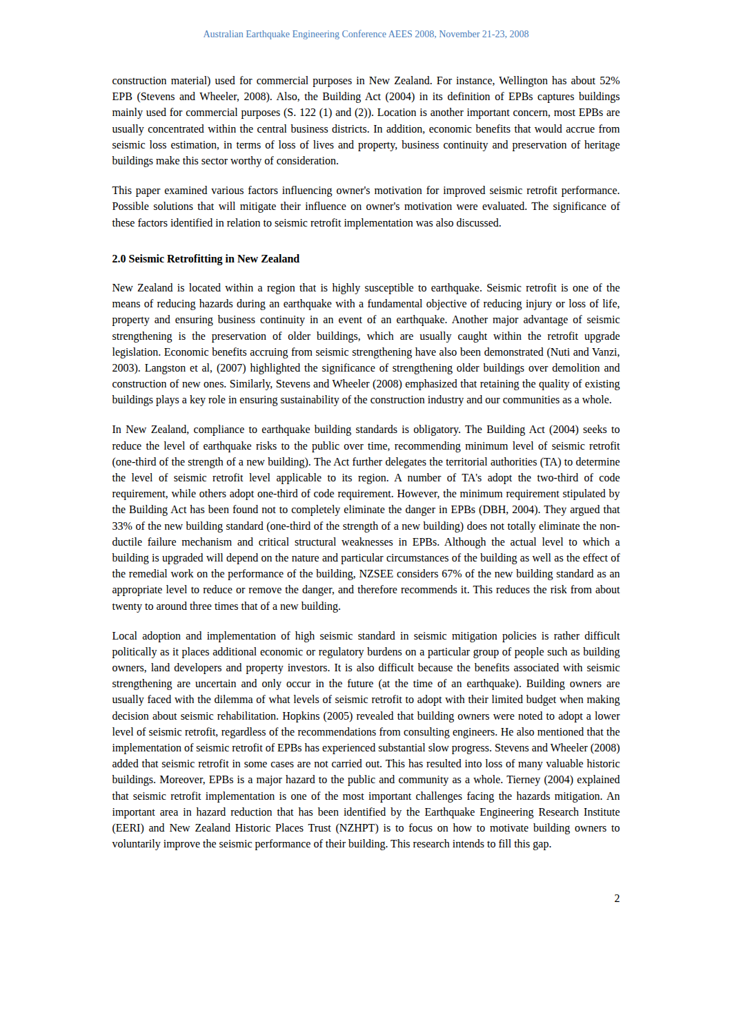Australian Earthquake Engineering Conference AEES 2008, November 21-23, 2008
construction material) used for commercial purposes in New Zealand. For instance, Wellington has about 52% EPB (Stevens and Wheeler, 2008). Also, the Building Act (2004) in its definition of EPBs captures buildings mainly used for commercial purposes (S. 122 (1) and (2)). Location is another important concern, most EPBs are usually concentrated within the central business districts. In addition, economic benefits that would accrue from seismic loss estimation, in terms of loss of lives and property, business continuity and preservation of heritage buildings make this sector worthy of consideration.
This paper examined various factors influencing owner's motivation for improved seismic retrofit performance. Possible solutions that will mitigate their influence on owner's motivation were evaluated. The significance of these factors identified in relation to seismic retrofit implementation was also discussed.
2.0 Seismic Retrofitting in New Zealand
New Zealand is located within a region that is highly susceptible to earthquake. Seismic retrofit is one of the means of reducing hazards during an earthquake with a fundamental objective of reducing injury or loss of life, property and ensuring business continuity in an event of an earthquake. Another major advantage of seismic strengthening is the preservation of older buildings, which are usually caught within the retrofit upgrade legislation. Economic benefits accruing from seismic strengthening have also been demonstrated (Nuti and Vanzi, 2003). Langston et al, (2007) highlighted the significance of strengthening older buildings over demolition and construction of new ones. Similarly, Stevens and Wheeler (2008) emphasized that retaining the quality of existing buildings plays a key role in ensuring sustainability of the construction industry and our communities as a whole.
In New Zealand, compliance to earthquake building standards is obligatory. The Building Act (2004) seeks to reduce the level of earthquake risks to the public over time, recommending minimum level of seismic retrofit (one-third of the strength of a new building). The Act further delegates the territorial authorities (TA) to determine the level of seismic retrofit level applicable to its region. A number of TA's adopt the two-third of code requirement, while others adopt one-third of code requirement. However, the minimum requirement stipulated by the Building Act has been found not to completely eliminate the danger in EPBs (DBH, 2004). They argued that 33% of the new building standard (one-third of the strength of a new building) does not totally eliminate the non-ductile failure mechanism and critical structural weaknesses in EPBs. Although the actual level to which a building is upgraded will depend on the nature and particular circumstances of the building as well as the effect of the remedial work on the performance of the building, NZSEE considers 67% of the new building standard as an appropriate level to reduce or remove the danger, and therefore recommends it. This reduces the risk from about twenty to around three times that of a new building.
Local adoption and implementation of high seismic standard in seismic mitigation policies is rather difficult politically as it places additional economic or regulatory burdens on a particular group of people such as building owners, land developers and property investors. It is also difficult because the benefits associated with seismic strengthening are uncertain and only occur in the future (at the time of an earthquake). Building owners are usually faced with the dilemma of what levels of seismic retrofit to adopt with their limited budget when making decision about seismic rehabilitation. Hopkins (2005) revealed that building owners were noted to adopt a lower level of seismic retrofit, regardless of the recommendations from consulting engineers. He also mentioned that the implementation of seismic retrofit of EPBs has experienced substantial slow progress. Stevens and Wheeler (2008) added that seismic retrofit in some cases are not carried out. This has resulted into loss of many valuable historic buildings. Moreover, EPBs is a major hazard to the public and community as a whole. Tierney (2004) explained that seismic retrofit implementation is one of the most important challenges facing the hazards mitigation. An important area in hazard reduction that has been identified by the Earthquake Engineering Research Institute (EERI) and New Zealand Historic Places Trust (NZHPT) is to focus on how to motivate building owners to voluntarily improve the seismic performance of their building. This research intends to fill this gap.
2